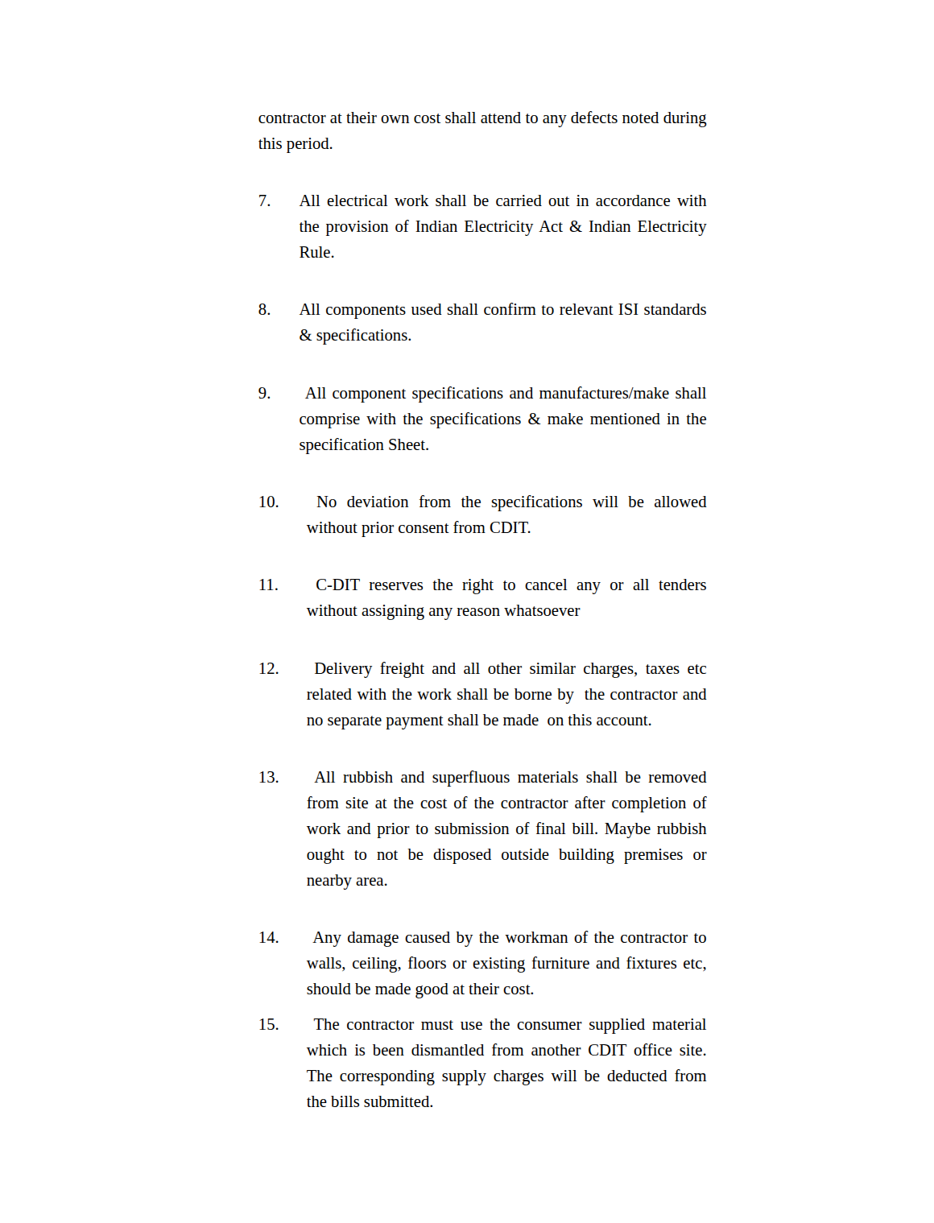contractor at their own cost shall attend to any defects noted during this period.
7. All electrical work shall be carried out in accordance with the provision of Indian Electricity Act & Indian Electricity Rule.
8. All components used shall confirm to relevant ISI standards & specifications.
9. All component specifications and manufactures/make shall comprise with the specifications & make mentioned in the specification Sheet.
10. No deviation from the specifications will be allowed without prior consent from CDIT.
11. C-DIT reserves the right to cancel any or all tenders without assigning any reason whatsoever
12. Delivery freight and all other similar charges, taxes etc related with the work shall be borne by the contractor and no separate payment shall be made on this account.
13. All rubbish and superfluous materials shall be removed from site at the cost of the contractor after completion of work and prior to submission of final bill. Maybe rubbish ought to not be disposed outside building premises or nearby area.
14. Any damage caused by the workman of the contractor to walls, ceiling, floors or existing furniture and fixtures etc, should be made good at their cost.
15. The contractor must use the consumer supplied material which is been dismantled from another CDIT office site. The corresponding supply charges will be deducted from the bills submitted.